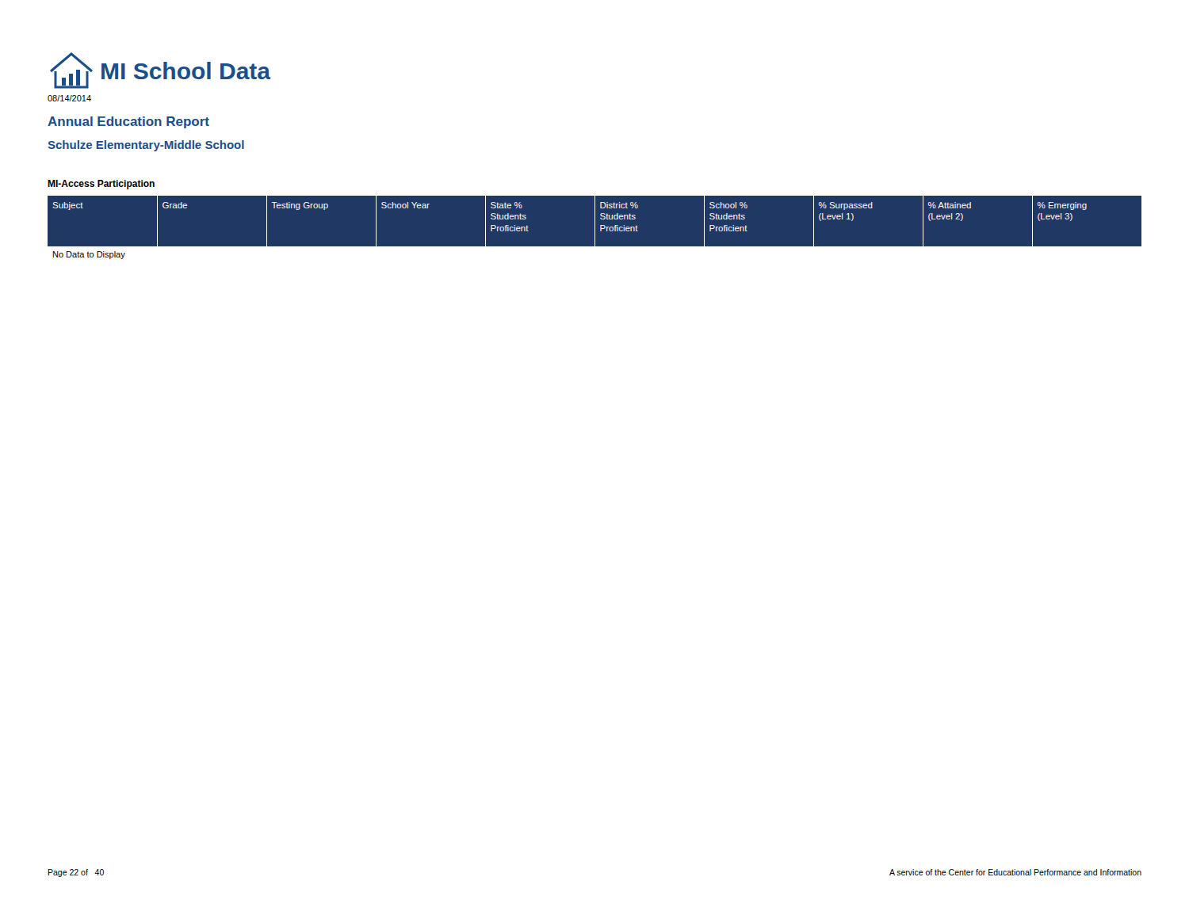MI School Data
08/14/2014
Annual Education Report
Schulze Elementary-Middle School
MI-Access Participation
| Subject | Grade | Testing Group | School Year | State % Students Proficient | District % Students Proficient | School % Students Proficient | % Surpassed (Level 1) | % Attained (Level 2) | % Emerging (Level 3) |
| --- | --- | --- | --- | --- | --- | --- | --- | --- | --- |
| No Data to Display |
Page 22 of 40 A service of the Center for Educational Performance and Information